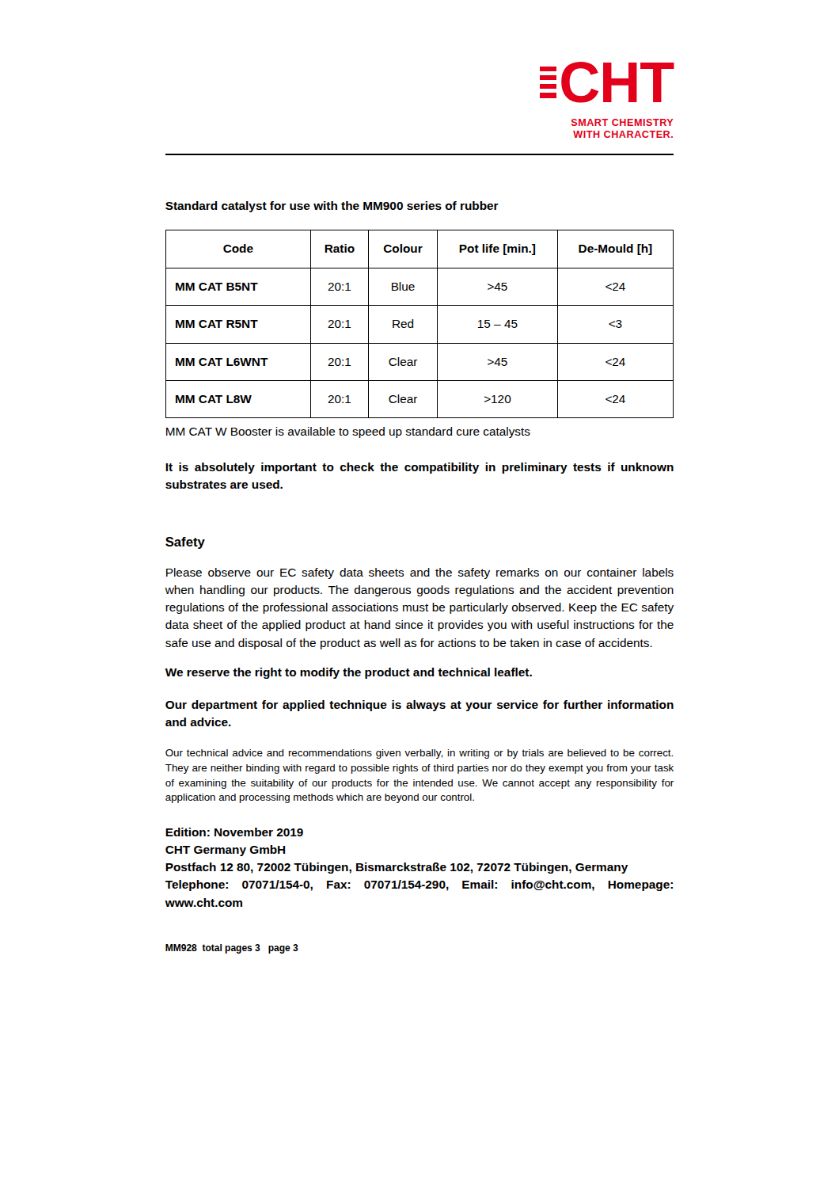CHT
SMART CHEMISTRY
WITH CHARACTER.
Standard catalyst for use with the MM900 series of rubber
| Code | Ratio | Colour | Pot life [min.] | De-Mould [h] |
| --- | --- | --- | --- | --- |
| MM CAT B5NT | 20:1 | Blue | >45 | <24 |
| MM CAT R5NT | 20:1 | Red | 15 – 45 | <3 |
| MM CAT L6WNT | 20:1 | Clear | >45 | <24 |
| MM CAT L8W | 20:1 | Clear | >120 | <24 |
MM CAT W Booster is available to speed up standard cure catalysts
It is absolutely important to check the compatibility in preliminary tests if unknown substrates are used.
Safety
Please observe our EC safety data sheets and the safety remarks on our container labels when handling our products. The dangerous goods regulations and the accident prevention regulations of the professional associations must be particularly observed. Keep the EC safety data sheet of the applied product at hand since it provides you with useful instructions for the safe use and disposal of the product as well as for actions to be taken in case of accidents.
We reserve the right to modify the product and technical leaflet.
Our department for applied technique is always at your service for further information and advice.
Our technical advice and recommendations given verbally, in writing or by trials are believed to be correct. They are neither binding with regard to possible rights of third parties nor do they exempt you from your task of examining the suitability of our products for the intended use. We cannot accept any responsibility for application and processing methods which are beyond our control.
Edition: November 2019
CHT Germany GmbH
Postfach 12 80, 72002 Tübingen, Bismarckstraße 102, 72072 Tübingen, Germany
Telephone: 07071/154-0, Fax: 07071/154-290, Email: info@cht.com, Homepage: www.cht.com
MM928 total pages 3 page 3